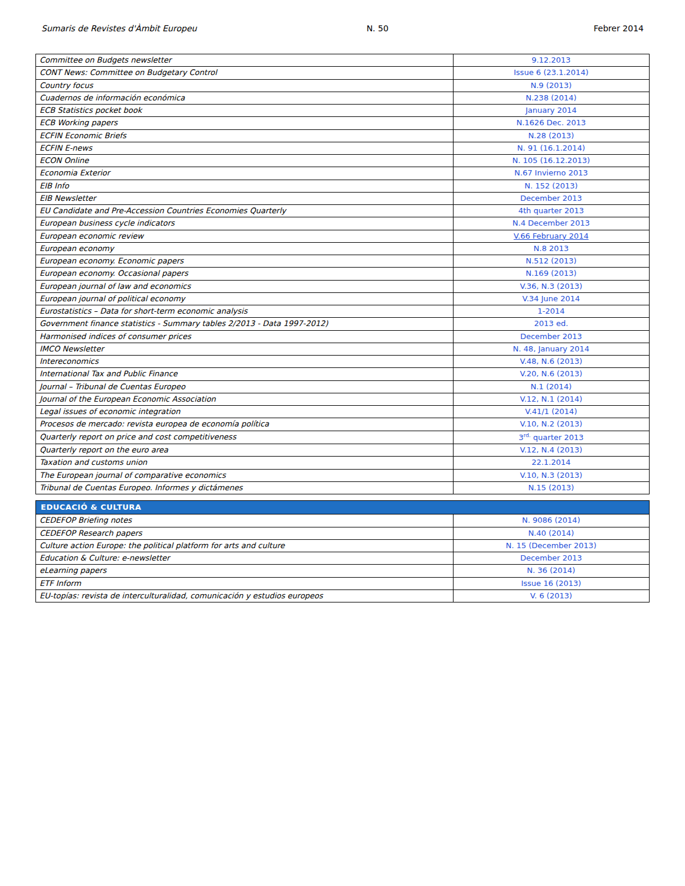Sumaris de Revistes d'Àmbit Europeu N. 50 Febrer 2014
| Committee on Budgets newsletter | 9.12.2013 |
| CONT News: Committee on Budgetary Control | Issue 6 (23.1.2014) |
| Country focus | N.9 (2013) |
| Cuadernos de información económica | N.238 (2014) |
| ECB Statistics pocket book | January 2014 |
| ECB Working papers | N.1626 Dec. 2013 |
| ECFIN Economic Briefs | N.28 (2013) |
| ECFIN E-news | N. 91 (16.1.2014) |
| ECON Online | N. 105 (16.12.2013) |
| Economia Exterior | N.67 Invierno 2013 |
| EIB Info | N. 152 (2013) |
| EIB Newsletter | December 2013 |
| EU Candidate and Pre-Accession Countries Economies Quarterly | 4th quarter 2013 |
| European business cycle indicators | N.4 December 2013 |
| European economic review | V.66 February 2014 |
| European economy | N.8 2013 |
| European economy. Economic papers | N.512 (2013) |
| European economy. Occasional papers | N.169 (2013) |
| European journal of law and economics | V.36, N.3 (2013) |
| European journal of political economy | V.34 June 2014 |
| Eurostatistics – Data for short-term economic analysis | 1-2014 |
| Government finance statistics - Summary tables 2/2013 - Data 1997-2012) | 2013 ed. |
| Harmonised indices of consumer prices | December 2013 |
| IMCO Newsletter | N. 48, January 2014 |
| Intereconomics | V.48, N.6 (2013) |
| International Tax and Public Finance | V.20, N.6 (2013) |
| Journal – Tribunal de Cuentas Europeo | N.1 (2014) |
| Journal of the European Economic Association | V.12, N.1 (2014) |
| Legal issues of economic integration | V.41/1 (2014) |
| Procesos de mercado: revista europea de economía política | V.10, N.2 (2013) |
| Quarterly report on price and cost competitiveness | 3 rd. quarter 2013 |
| Quarterly report on the euro area | V.12, N.4 (2013) |
| Taxation and customs union | 22.1.2014 |
| The European journal of comparative economics | V.10, N.3 (2013) |
| Tribunal de Cuentas Europeo. Informes y dictámenes | N.15 (2013) |
| EDUCACIÓ & CULTURA |
| CEDEFOP Briefing notes | N. 9086 (2014) |
| CEDEFOP Research papers | N.40 (2014) |
| Culture action Europe: the political platform for arts and culture | N. 15 (December 2013) |
| Education & Culture: e-newsletter | December 2013 |
| eLearning papers | N. 36 (2014) |
| ETF Inform | Issue 16 (2013) |
| EU-topías: revista de interculturalidad, comunicación y estudios europeos | V. 6 (2013) |